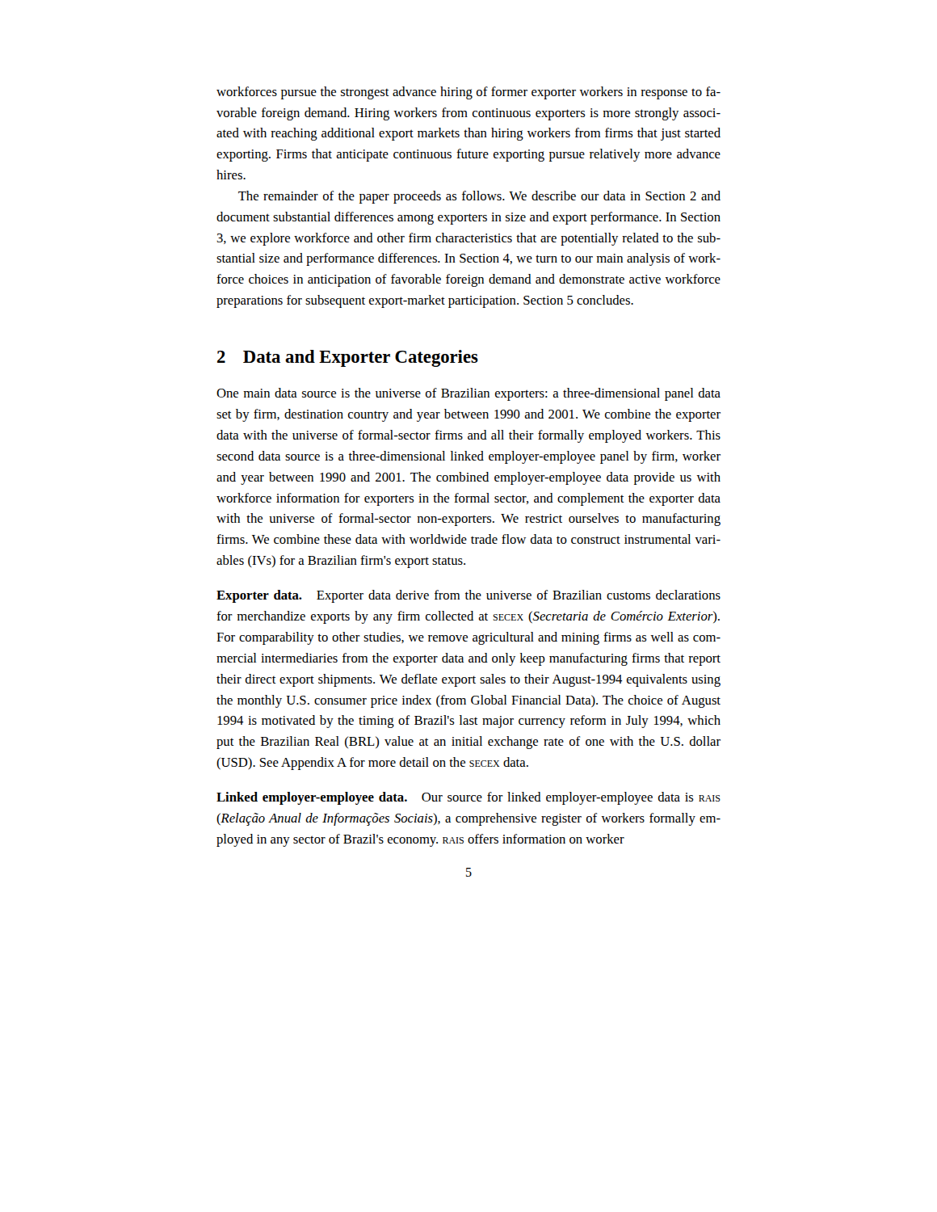workforces pursue the strongest advance hiring of former exporter workers in response to favorable foreign demand. Hiring workers from continuous exporters is more strongly associated with reaching additional export markets than hiring workers from firms that just started exporting. Firms that anticipate continuous future exporting pursue relatively more advance hires.
The remainder of the paper proceeds as follows. We describe our data in Section 2 and document substantial differences among exporters in size and export performance. In Section 3, we explore workforce and other firm characteristics that are potentially related to the substantial size and performance differences. In Section 4, we turn to our main analysis of workforce choices in anticipation of favorable foreign demand and demonstrate active workforce preparations for subsequent export-market participation. Section 5 concludes.
2 Data and Exporter Categories
One main data source is the universe of Brazilian exporters: a three-dimensional panel data set by firm, destination country and year between 1990 and 2001. We combine the exporter data with the universe of formal-sector firms and all their formally employed workers. This second data source is a three-dimensional linked employer-employee panel by firm, worker and year between 1990 and 2001. The combined employer-employee data provide us with workforce information for exporters in the formal sector, and complement the exporter data with the universe of formal-sector non-exporters. We restrict ourselves to manufacturing firms. We combine these data with worldwide trade flow data to construct instrumental variables (IVs) for a Brazilian firm's export status.
Exporter data. Exporter data derive from the universe of Brazilian customs declarations for merchandize exports by any firm collected at secex (Secretaria de Comércio Exterior). For comparability to other studies, we remove agricultural and mining firms as well as commercial intermediaries from the exporter data and only keep manufacturing firms that report their direct export shipments. We deflate export sales to their August-1994 equivalents using the monthly U.S. consumer price index (from Global Financial Data). The choice of August 1994 is motivated by the timing of Brazil's last major currency reform in July 1994, which put the Brazilian Real (BRL) value at an initial exchange rate of one with the U.S. dollar (USD). See Appendix A for more detail on the secex data.
Linked employer-employee data. Our source for linked employer-employee data is rais (Relação Anual de Informações Sociais), a comprehensive register of workers formally employed in any sector of Brazil's economy. rais offers information on worker
5